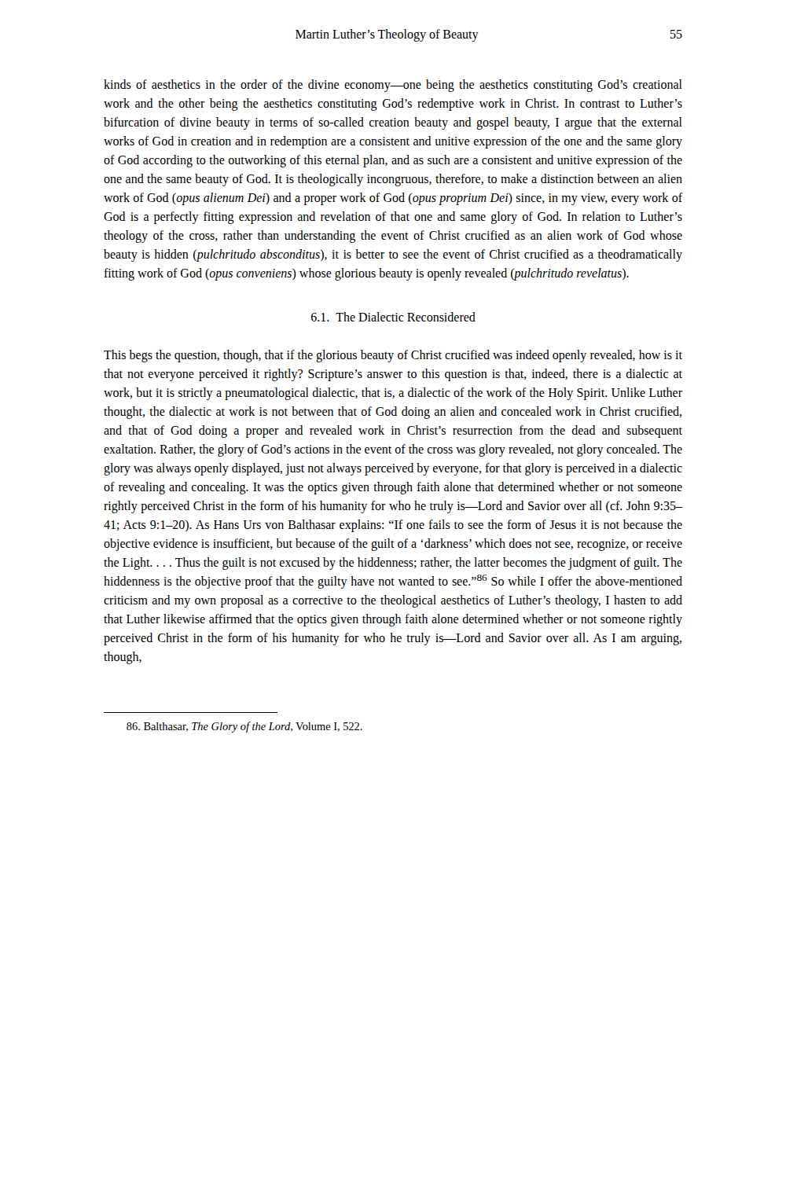Martin Luther’s Theology of Beauty 55
kinds of aesthetics in the order of the divine economy—one being the aesthetics constituting God’s creational work and the other being the aesthetics constituting God’s redemptive work in Christ. In contrast to Luther’s bifurcation of divine beauty in terms of so-called creation beauty and gospel beauty, I argue that the external works of God in creation and in redemption are a consistent and unitive expression of the one and the same glory of God according to the outworking of this eternal plan, and as such are a consistent and unitive expression of the one and the same beauty of God. It is theologically incongruous, therefore, to make a distinction between an alien work of God (opus alienum Dei) and a proper work of God (opus proprium Dei) since, in my view, every work of God is a perfectly fitting expression and revelation of that one and same glory of God. In relation to Luther’s theology of the cross, rather than understanding the event of Christ crucified as an alien work of God whose beauty is hidden (pulchritudo absconditus), it is better to see the event of Christ crucified as a theodramatically fitting work of God (opus conveniens) whose glorious beauty is openly revealed (pulchritudo revelatus).
6.1. The Dialectic Reconsidered
This begs the question, though, that if the glorious beauty of Christ crucified was indeed openly revealed, how is it that not everyone perceived it rightly? Scripture’s answer to this question is that, indeed, there is a dialectic at work, but it is strictly a pneumatological dialectic, that is, a dialectic of the work of the Holy Spirit. Unlike Luther thought, the dialectic at work is not between that of God doing an alien and concealed work in Christ crucified, and that of God doing a proper and revealed work in Christ’s resurrection from the dead and subsequent exaltation. Rather, the glory of God’s actions in the event of the cross was glory revealed, not glory concealed. The glory was always openly displayed, just not always perceived by everyone, for that glory is perceived in a dialectic of revealing and concealing. It was the optics given through faith alone that determined whether or not someone rightly perceived Christ in the form of his humanity for who he truly is—Lord and Savior over all (cf. John 9:35–41; Acts 9:1–20). As Hans Urs von Balthasar explains: “If one fails to see the form of Jesus it is not because the objective evidence is insufficient, but because of the guilt of a ‘darkness’ which does not see, recognize, or receive the Light. . . . Thus the guilt is not excused by the hiddenness; rather, the latter becomes the judgment of guilt. The hiddenness is the objective proof that the guilty have not wanted to see.”86 So while I offer the above-mentioned criticism and my own proposal as a corrective to the theological aesthetics of Luther’s theology, I hasten to add that Luther likewise affirmed that the optics given through faith alone determined whether or not someone rightly perceived Christ in the form of his humanity for who he truly is—Lord and Savior over all. As I am arguing, though,
86. Balthasar, The Glory of the Lord, Volume I, 522.